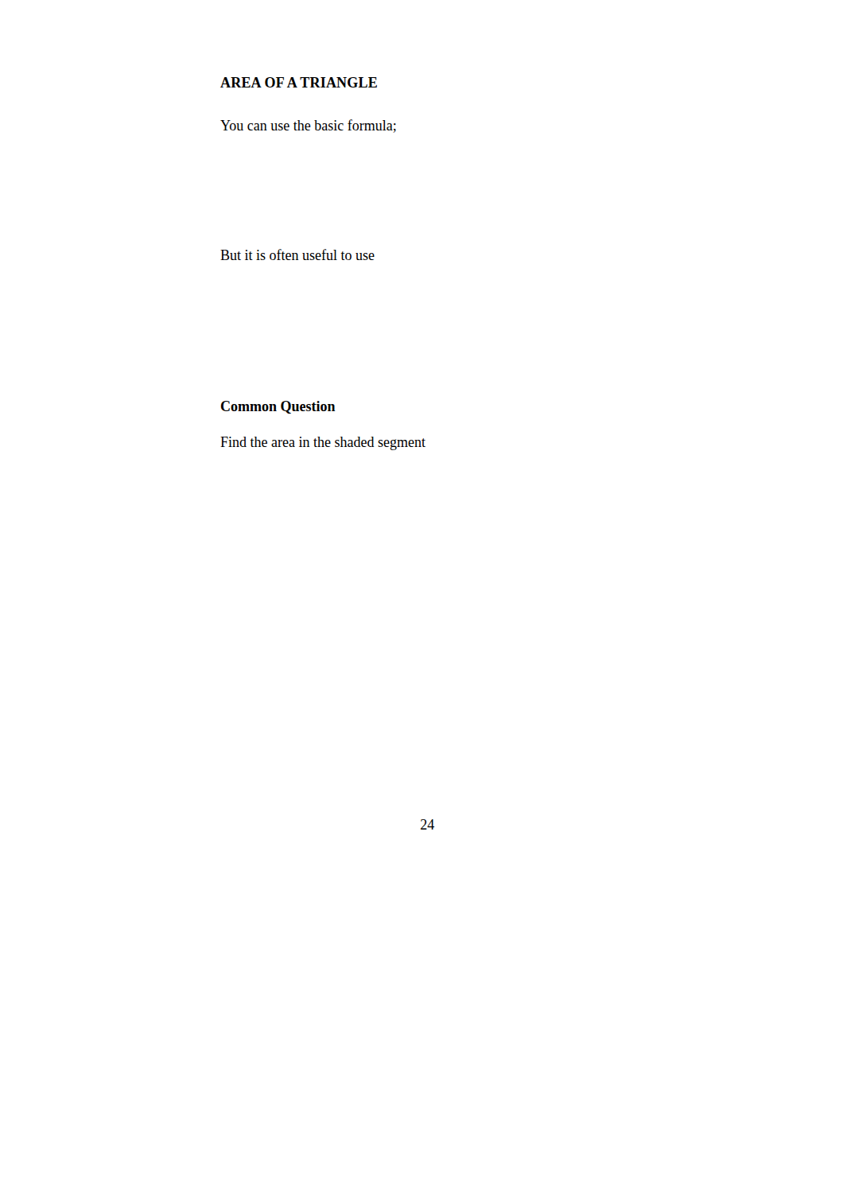AREA OF A TRIANGLE
You can use the basic formula;
But it is often useful to use
Common Question
Find the area in the shaded segment
24